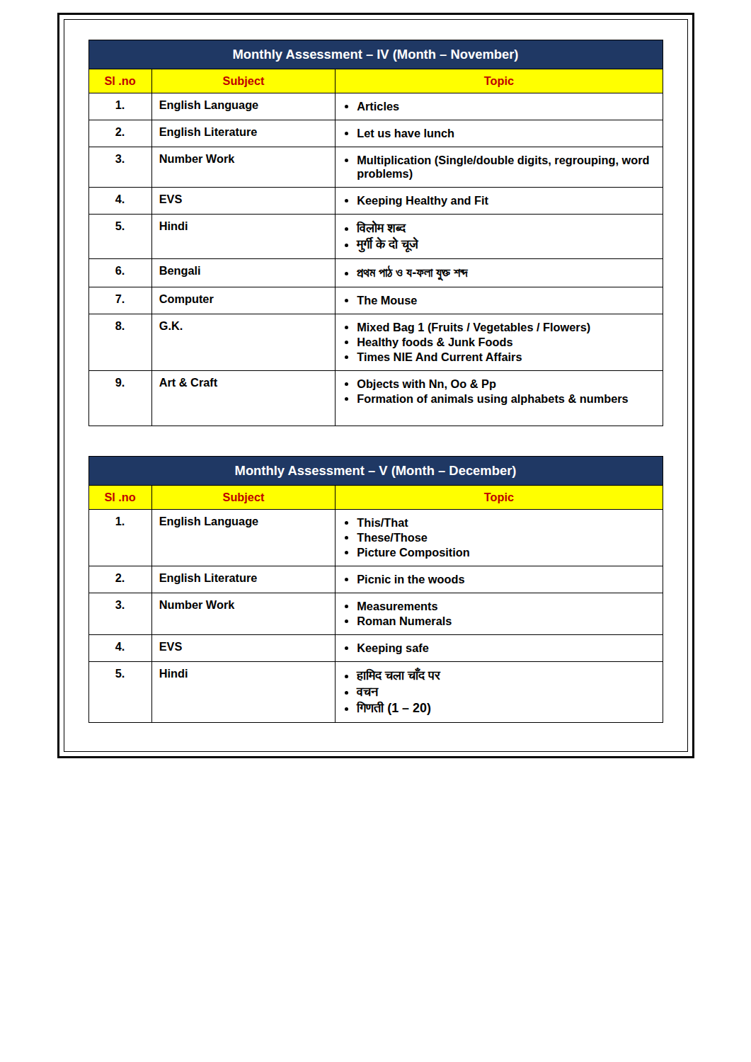Monthly Assessment – IV (Month – November)
| Sl .no | Subject | Topic |
| --- | --- | --- |
| 1. | English Language | Articles |
| 2. | English Literature | Let us have lunch |
| 3. | Number Work | Multiplication (Single/double digits, regrouping, word problems) |
| 4. | EVS | Keeping Healthy and Fit |
| 5. | Hindi | विलोम शब्द मुर्गी के दो चूजे |
| 6. | Bengali | প্রথম পাঠ ও য-ফলা যুক্ত শব্দ |
| 7. | Computer | The Mouse |
| 8. | G.K. | Mixed Bag 1 (Fruits / Vegetables / Flowers) Healthy foods & Junk Foods Times NIE And Current Affairs |
| 9. | Art & Craft | Objects with Nn, Oo & Pp Formation of animals using alphabets & numbers |
Monthly Assessment – V (Month – December)
| Sl .no | Subject | Topic |
| --- | --- | --- |
| 1. | English Language | This/That These/Those Picture Composition |
| 2. | English Literature | Picnic in the woods |
| 3. | Number Work | Measurements Roman Numerals |
| 4. | EVS | Keeping safe |
| 5. | Hindi | हामिद चला चाँद पर वचन गिणती (1 – 20) |